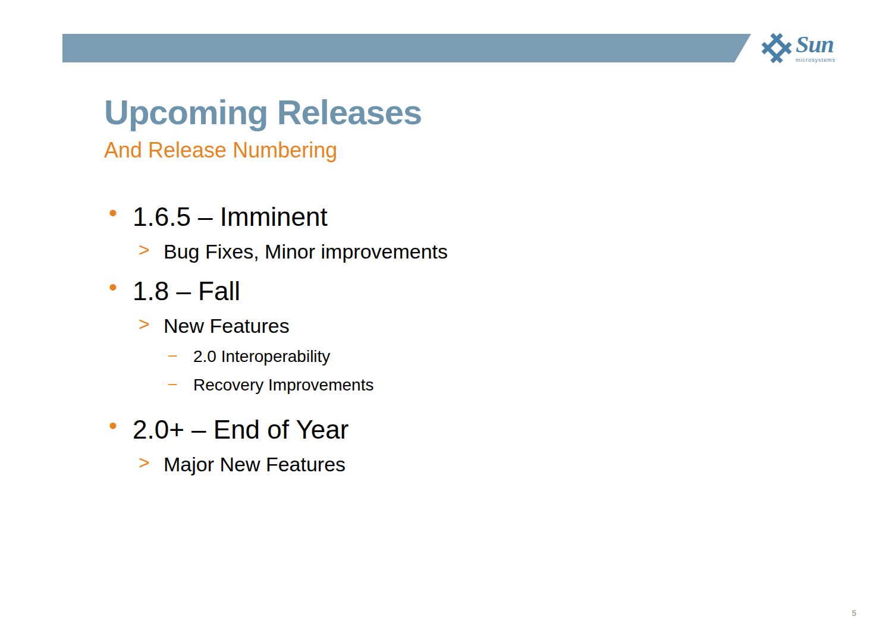Sun
microsystems
Upcoming Releases
And Release Numbering
1.6.5 – Imminent
Bug Fixes, Minor improvements
1.8 – Fall
New Features
2.0 Interoperability
Recovery Improvements
2.0+ – End of Year
Major New Features
5